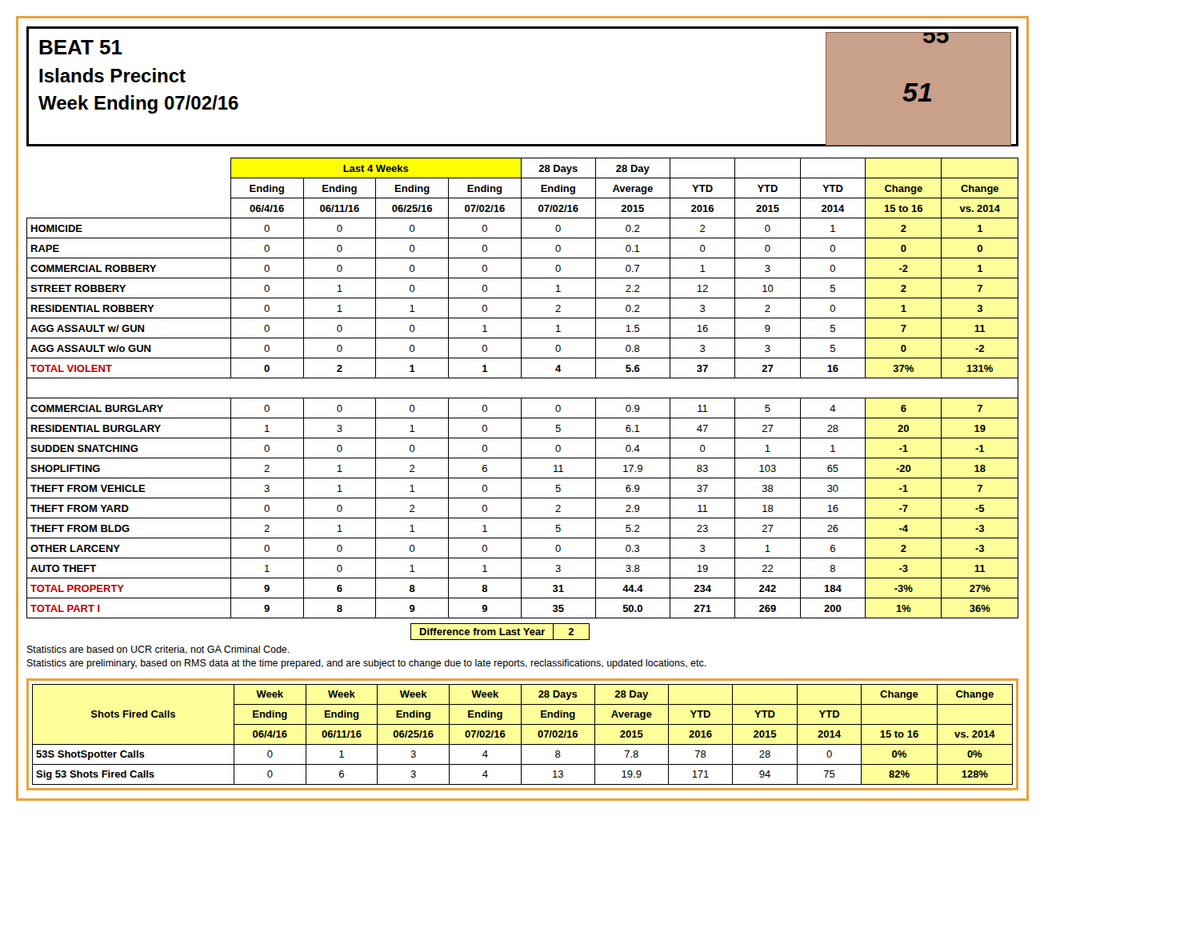BEAT 51
Islands Precinct
Week Ending 07/02/16
55
51
| | Last 4 Weeks | 28 Days | 28 Day | | | | | |
| --- | --- | --- | --- | --- | --- | --- | --- | --- |
| | Ending | Ending | Ending | Ending | Ending | Average | YTD | YTD | YTD | Change | Change |
| | 06/4/16 | 06/11/16 | 06/25/16 | 07/02/16 | 07/02/16 | 2015 | 2016 | 2015 | 2014 | 15 to 16 | vs. 2014 |
| HOMICIDE | 0 | 0 | 0 | 0 | 0 | 0.2 | 2 | 0 | 1 | 2 | 1 |
| RAPE | 0 | 0 | 0 | 0 | 0 | 0.1 | 0 | 0 | 0 | 0 | 0 |
| COMMERCIAL ROBBERY | 0 | 0 | 0 | 0 | 0 | 0.7 | 1 | 3 | 0 | -2 | 1 |
| STREET ROBBERY | 0 | 1 | 0 | 0 | 1 | 2.2 | 12 | 10 | 5 | 2 | 7 |
| RESIDENTIAL ROBBERY | 0 | 1 | 1 | 0 | 2 | 0.2 | 3 | 2 | 0 | 1 | 3 |
| AGG ASSAULT w/ GUN | 0 | 0 | 0 | 1 | 1 | 1.5 | 16 | 9 | 5 | 7 | 11 |
| AGG ASSAULT w/o GUN | 0 | 0 | 0 | 0 | 0 | 0.8 | 3 | 3 | 5 | 0 | -2 |
| TOTAL VIOLENT | 0 | 2 | 1 | 1 | 4 | 5.6 | 37 | 27 | 16 | 37% | 131% |
| COMMERCIAL BURGLARY | 0 | 0 | 0 | 0 | 0 | 0.9 | 11 | 5 | 4 | 6 | 7 |
| RESIDENTIAL BURGLARY | 1 | 3 | 1 | 0 | 5 | 6.1 | 47 | 27 | 28 | 20 | 19 |
| SUDDEN SNATCHING | 0 | 0 | 0 | 0 | 0 | 0.4 | 0 | 1 | 1 | -1 | -1 |
| SHOPLIFTING | 2 | 1 | 2 | 6 | 11 | 17.9 | 83 | 103 | 65 | -20 | 18 |
| THEFT FROM VEHICLE | 3 | 1 | 1 | 0 | 5 | 6.9 | 37 | 38 | 30 | -1 | 7 |
| THEFT FROM YARD | 0 | 0 | 2 | 0 | 2 | 2.9 | 11 | 18 | 16 | -7 | -5 |
| THEFT FROM BLDG | 2 | 1 | 1 | 1 | 5 | 5.2 | 23 | 27 | 26 | -4 | -3 |
| OTHER LARCENY | 0 | 0 | 0 | 0 | 0 | 0.3 | 3 | 1 | 6 | 2 | -3 |
| AUTO THEFT | 1 | 0 | 1 | 1 | 3 | 3.8 | 19 | 22 | 8 | -3 | 11 |
| TOTAL PROPERTY | 9 | 6 | 8 | 8 | 31 | 44.4 | 234 | 242 | 184 | -3% | 27% |
| TOTAL PART I | 9 | 8 | 9 | 9 | 35 | 50.0 | 271 | 269 | 200 | 1% | 36% |
Difference from Last Year 2
Statistics are based on UCR criteria, not GA Criminal Code.
Statistics are preliminary, based on RMS data at the time prepared, and are subject to change due to late reports, reclassifications, updated locations, etc.
| Shots Fired Calls | Week | Week | Week | Week | 28 Days | 28 Day | | | | Change | Change |
| --- | --- | --- | --- | --- | --- | --- | --- | --- | --- | --- | --- |
| Ending | Ending | Ending | Ending | Ending | Average | YTD | YTD | YTD | | |
| 06/4/16 | 06/11/16 | 06/25/16 | 07/02/16 | 07/02/16 | 2015 | 2016 | 2015 | 2014 | 15 to 16 | vs. 2014 |
| 53S ShotSpotter Calls | 0 | 1 | 3 | 4 | 8 | 7.8 | 78 | 28 | 0 | 0% | 0% |
| Sig 53 Shots Fired Calls | 0 | 6 | 3 | 4 | 13 | 19.9 | 171 | 94 | 75 | 82% | 128% |